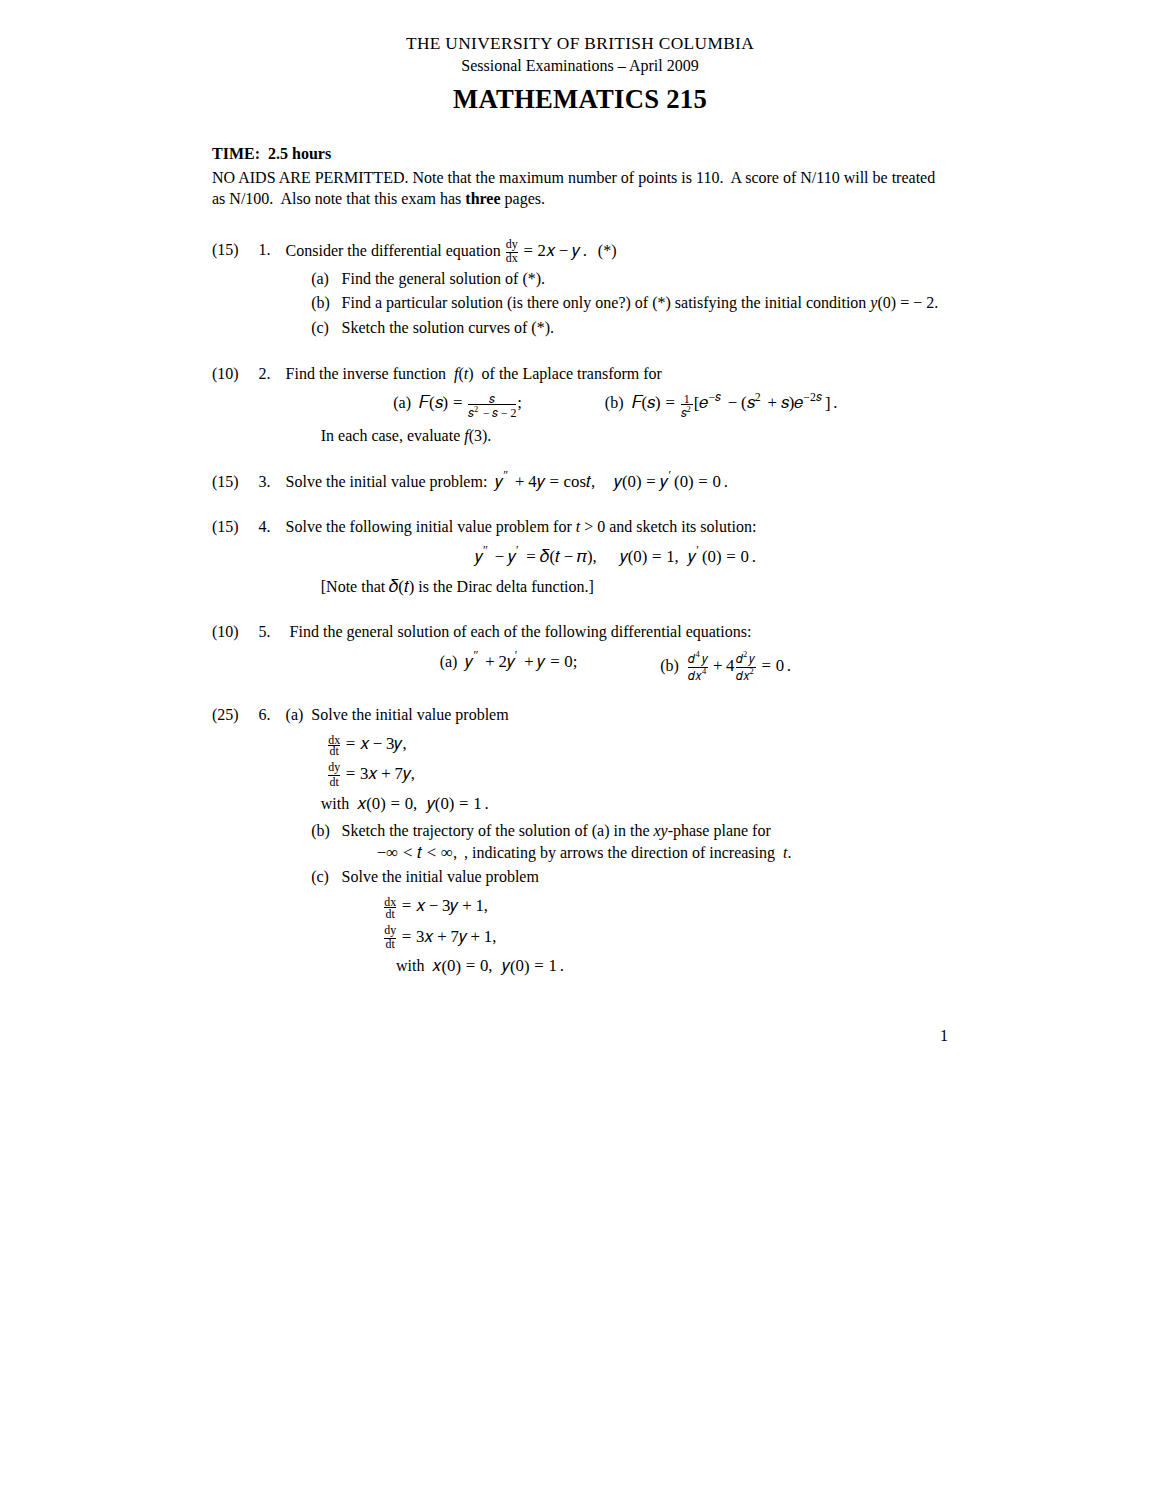THE UNIVERSITY OF BRITISH COLUMBIA
Sessional Examinations – April 2009
MATHEMATICS 215
TIME: 2.5 hours
NO AIDS ARE PERMITTED. Note that the maximum number of points is 110. A score of N/110 will be treated as N/100. Also note that this exam has three pages.
(15) 1. Consider the differential equation dydx =2x−y. (*)
(a) Find the general solution of (*).
(b) Find a particular solution (is there only one?) of (*) satisfying the initial condition y(0) = − 2.
(c) Sketch the solution curves of (*).
(10) 2. Find the inverse function f(t) of the Laplace transform for
(a) F(s)= s s2−s−2 ;
(b) F(s)= 1s2 [ e−s − (s2+s) e−2s ] .
In each case, evaluate f(3).
(15) 3. Solve the initial value problem: y″ +4y=cos⁡t, y(0)= y′(0)=0.
(15) 4. Solve the following initial value problem for t > 0 and sketch its solution:
y″ − y′ =δ(t−π), y(0)=1, y′(0)=0 .
[Note that δ(t) is the Dirac delta function.]
(10) 5. Find the general solution of each of the following differential equations:
(a) y″ +2 y′ +y=0;
(b) d4y dx4 +4 d2y dx2 =0.
(25) 6. (a) Solve the initial value problem
dxdt =x−3y,
dydt =3x+7y,
with x(0)=0, y(0)=1.
(b) Sketch the trajectory of the solution of (a) in the xy-phase plane for
−∞<t<∞, , indicating by arrows the direction of increasing t.
(c) Solve the initial value problem
dxdt =x−3y+1,
dydt =3x+7y+1,
with x(0)=0, y(0)=1.
1